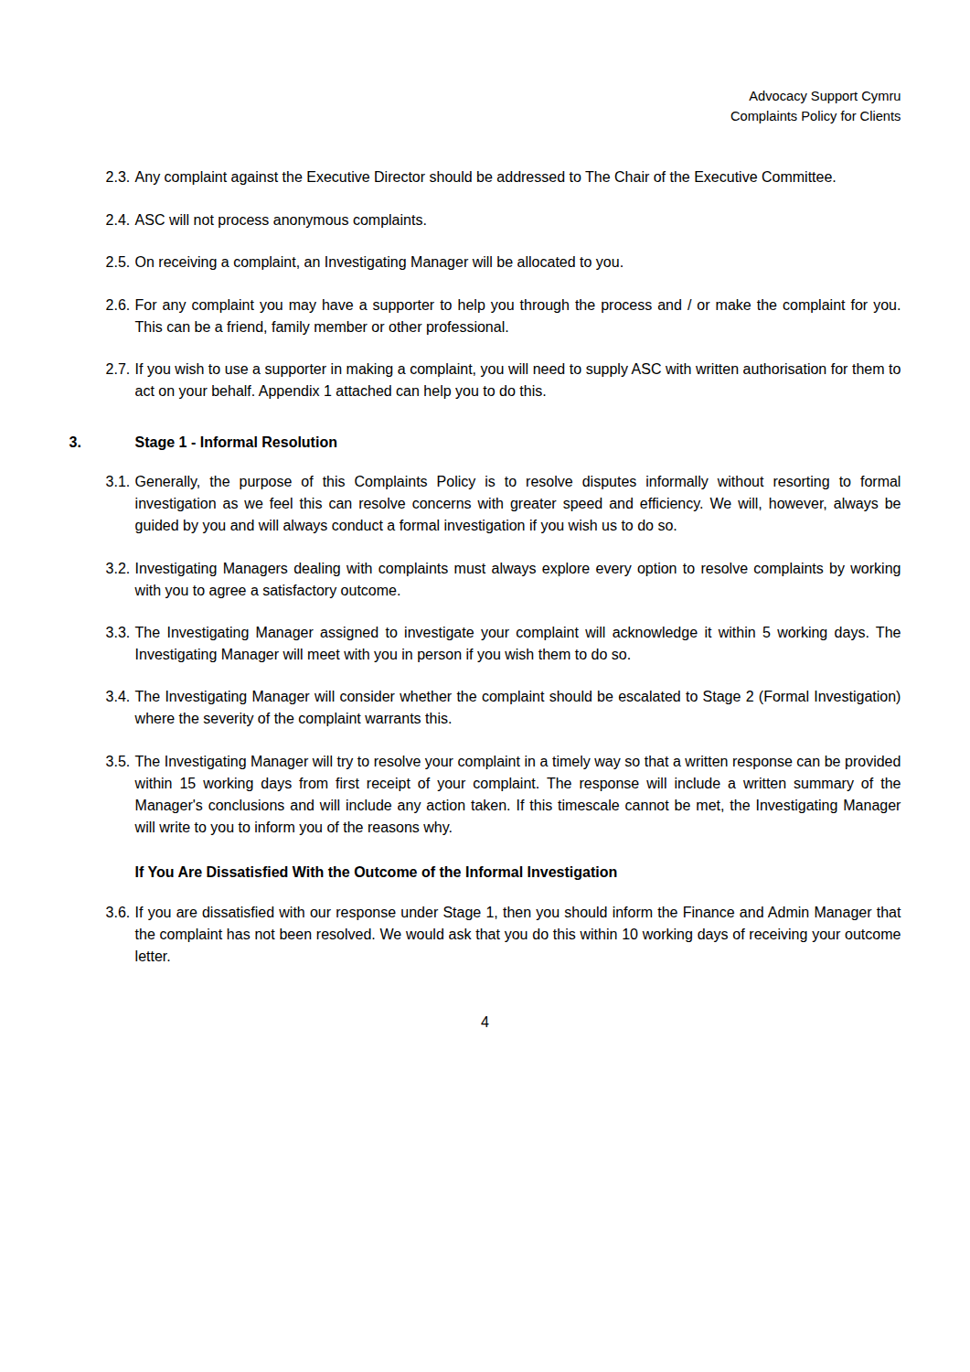Advocacy Support Cymru
Complaints Policy for Clients
2.3.
Any complaint against the Executive Director should be addressed to The Chair of the Executive Committee.
2.4.
ASC will not process anonymous complaints.
2.5.
On receiving a complaint, an Investigating Manager will be allocated to you.
2.6.
For any complaint you may have a supporter to help you through the process and / or make the complaint for you. This can be a friend, family member or other professional.
2.7.
If you wish to use a supporter in making a complaint, you will need to supply ASC with written authorisation for them to act on your behalf. Appendix 1 attached can help you to do this.
3. Stage 1 - Informal Resolution
3.1.
Generally, the purpose of this Complaints Policy is to resolve disputes informally without resorting to formal investigation as we feel this can resolve concerns with greater speed and efficiency. We will, however, always be guided by you and will always conduct a formal investigation if you wish us to do so.
3.2.
Investigating Managers dealing with complaints must always explore every option to resolve complaints by working with you to agree a satisfactory outcome.
3.3.
The Investigating Manager assigned to investigate your complaint will acknowledge it within 5 working days. The Investigating Manager will meet with you in person if you wish them to do so.
3.4.
The Investigating Manager will consider whether the complaint should be escalated to Stage 2 (Formal Investigation) where the severity of the complaint warrants this.
3.5.
The Investigating Manager will try to resolve your complaint in a timely way so that a written response can be provided within 15 working days from first receipt of your complaint. The response will include a written summary of the Manager's conclusions and will include any action taken. If this timescale cannot be met, the Investigating Manager will write to you to inform you of the reasons why.
If You Are Dissatisfied With the Outcome of the Informal Investigation
3.6.
If you are dissatisfied with our response under Stage 1, then you should inform the Finance and Admin Manager that the complaint has not been resolved. We would ask that you do this within 10 working days of receiving your outcome letter.
4